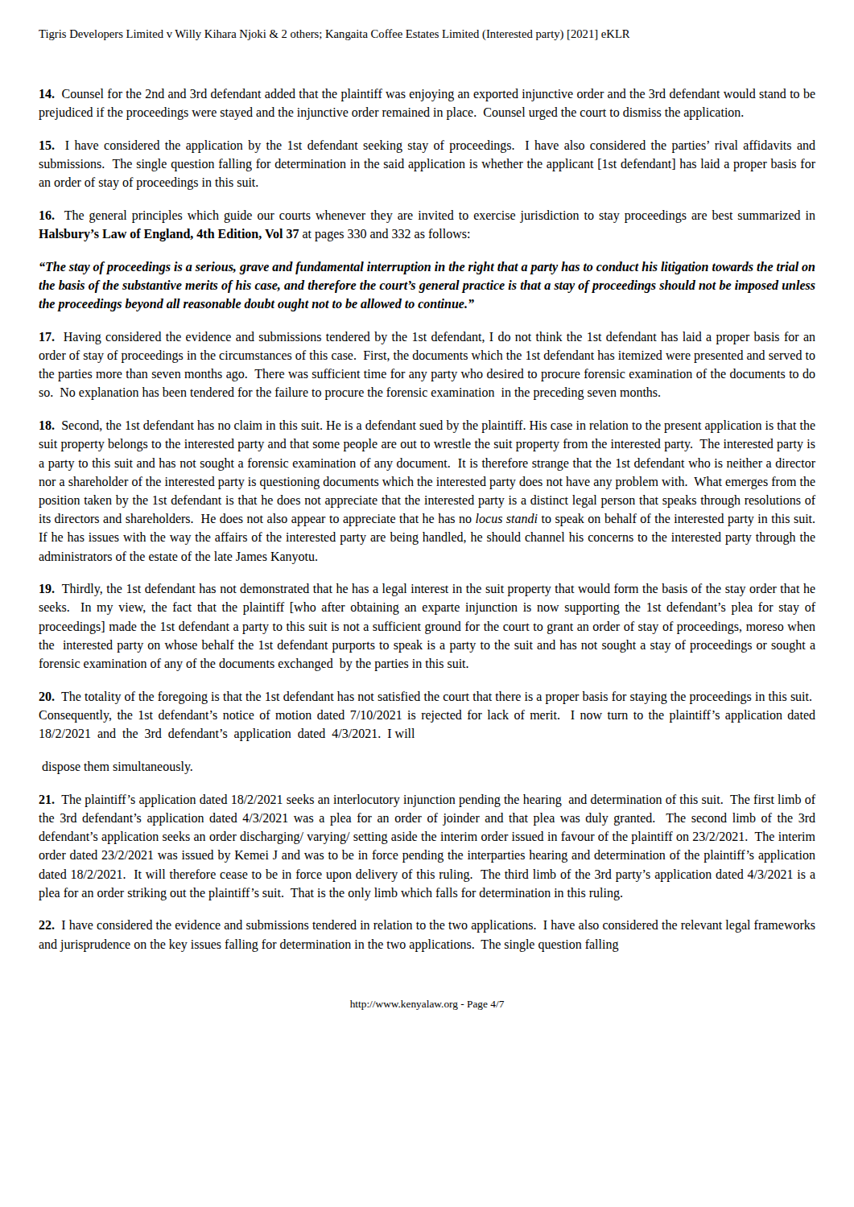Tigris Developers Limited v Willy Kihara Njoki & 2 others; Kangaita Coffee Estates Limited (Interested party) [2021] eKLR
14. Counsel for the 2nd and 3rd defendant added that the plaintiff was enjoying an exported injunctive order and the 3rd defendant would stand to be prejudiced if the proceedings were stayed and the injunctive order remained in place. Counsel urged the court to dismiss the application.
15. I have considered the application by the 1st defendant seeking stay of proceedings. I have also considered the parties’ rival affidavits and submissions. The single question falling for determination in the said application is whether the applicant [1st defendant] has laid a proper basis for an order of stay of proceedings in this suit.
16. The general principles which guide our courts whenever they are invited to exercise jurisdiction to stay proceedings are best summarized in Halsbury’s Law of England, 4th Edition, Vol 37 at pages 330 and 332 as follows:
“The stay of proceedings is a serious, grave and fundamental interruption in the right that a party has to conduct his litigation towards the trial on the basis of the substantive merits of his case, and therefore the court’s general practice is that a stay of proceedings should not be imposed unless the proceedings beyond all reasonable doubt ought not to be allowed to continue.”
17. Having considered the evidence and submissions tendered by the 1st defendant, I do not think the 1st defendant has laid a proper basis for an order of stay of proceedings in the circumstances of this case. First, the documents which the 1st defendant has itemized were presented and served to the parties more than seven months ago. There was sufficient time for any party who desired to procure forensic examination of the documents to do so. No explanation has been tendered for the failure to procure the forensic examination in the preceding seven months.
18. Second, the 1st defendant has no claim in this suit. He is a defendant sued by the plaintiff. His case in relation to the present application is that the suit property belongs to the interested party and that some people are out to wrestle the suit property from the interested party. The interested party is a party to this suit and has not sought a forensic examination of any document. It is therefore strange that the 1st defendant who is neither a director nor a shareholder of the interested party is questioning documents which the interested party does not have any problem with. What emerges from the position taken by the 1st defendant is that he does not appreciate that the interested party is a distinct legal person that speaks through resolutions of its directors and shareholders. He does not also appear to appreciate that he has no locus standi to speak on behalf of the interested party in this suit. If he has issues with the way the affairs of the interested party are being handled, he should channel his concerns to the interested party through the administrators of the estate of the late James Kanyotu.
19. Thirdly, the 1st defendant has not demonstrated that he has a legal interest in the suit property that would form the basis of the stay order that he seeks. In my view, the fact that the plaintiff [who after obtaining an exparte injunction is now supporting the 1st defendant’s plea for stay of proceedings] made the 1st defendant a party to this suit is not a sufficient ground for the court to grant an order of stay of proceedings, moreso when the interested party on whose behalf the 1st defendant purports to speak is a party to the suit and has not sought a stay of proceedings or sought a forensic examination of any of the documents exchanged by the parties in this suit.
20. The totality of the foregoing is that the 1st defendant has not satisfied the court that there is a proper basis for staying the proceedings in this suit. Consequently, the 1st defendant’s notice of motion dated 7/10/2021 is rejected for lack of merit. I now turn to the plaintiff’s application dated 18/2/2021 and the 3rd defendant’s application dated 4/3/2021. I will
dispose them simultaneously.
21. The plaintiff’s application dated 18/2/2021 seeks an interlocutory injunction pending the hearing and determination of this suit. The first limb of the 3rd defendant’s application dated 4/3/2021 was a plea for an order of joinder and that plea was duly granted. The second limb of the 3rd defendant’s application seeks an order discharging/ varying/ setting aside the interim order issued in favour of the plaintiff on 23/2/2021. The interim order dated 23/2/2021 was issued by Kemei J and was to be in force pending the interparties hearing and determination of the plaintiff’s application dated 18/2/2021. It will therefore cease to be in force upon delivery of this ruling. The third limb of the 3rd party’s application dated 4/3/2021 is a plea for an order striking out the plaintiff’s suit. That is the only limb which falls for determination in this ruling.
22. I have considered the evidence and submissions tendered in relation to the two applications. I have also considered the relevant legal frameworks and jurisprudence on the key issues falling for determination in the two applications. The single question falling
http://www.kenyalaw.org - Page 4/7